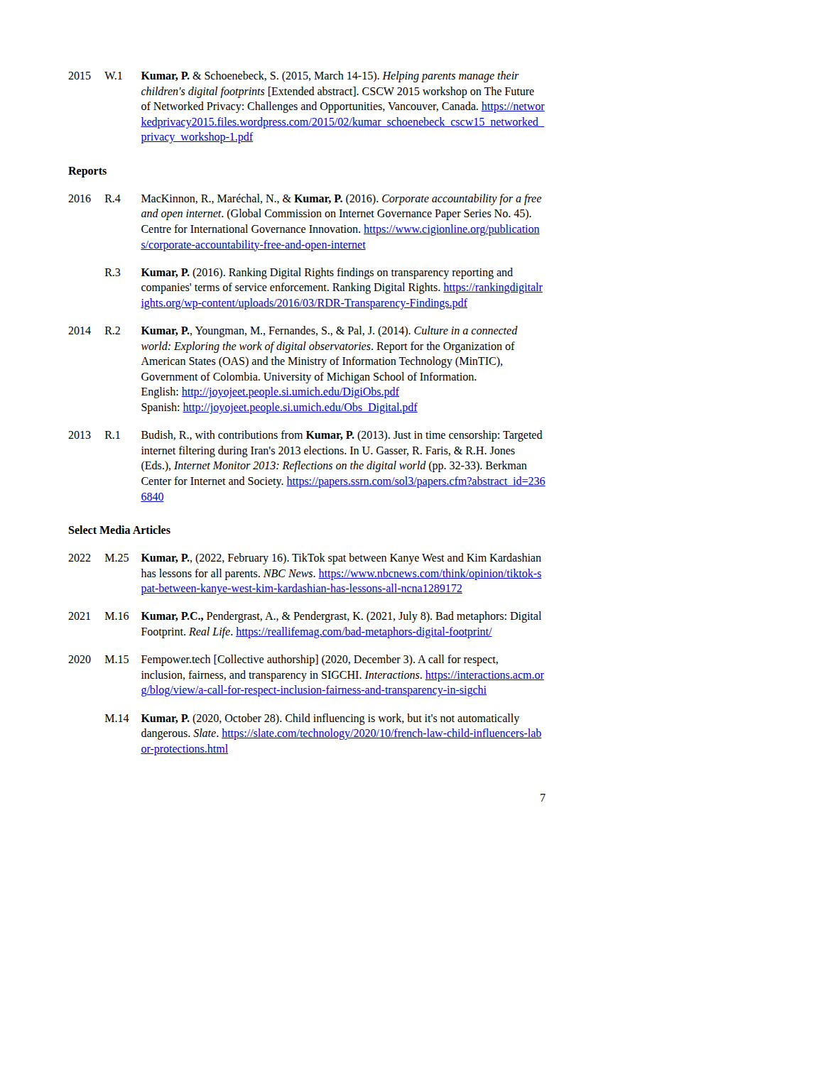2015
W.1
Kumar, P. & Schoenebeck, S. (2015, March 14-15). Helping parents manage their children's digital footprints [Extended abstract]. CSCW 2015 workshop on The Future of Networked Privacy: Challenges and Opportunities, Vancouver, Canada. https://networkedprivacy2015.files.wordpress.com/2015/02/kumar_schoenebeck_cscw15_networked_privacy_workshop-1.pdf
Reports
2016
R.4
MacKinnon, R., Maréchal, N., & Kumar, P. (2016). Corporate accountability for a free and open internet. (Global Commission on Internet Governance Paper Series No. 45). Centre for International Governance Innovation. https://www.cigionline.org/publications/corporate-accountability-free-and-open-internet
R.3
Kumar, P. (2016). Ranking Digital Rights findings on transparency reporting and companies' terms of service enforcement. Ranking Digital Rights. https://rankingdigitalrights.org/wp-content/uploads/2016/03/RDR-Transparency-Findings.pdf
2014
R.2
Kumar, P., Youngman, M., Fernandes, S., & Pal, J. (2014). Culture in a connected world: Exploring the work of digital observatories. Report for the Organization of American States (OAS) and the Ministry of Information Technology (MinTIC), Government of Colombia. University of Michigan School of Information.
English: http://joyojeet.people.si.umich.edu/DigiObs.pdf
Spanish: http://joyojeet.people.si.umich.edu/Obs_Digital.pdf
2013
R.1
Budish, R., with contributions from Kumar, P. (2013). Just in time censorship: Targeted internet filtering during Iran's 2013 elections. In U. Gasser, R. Faris, & R.H. Jones (Eds.), Internet Monitor 2013: Reflections on the digital world (pp. 32-33). Berkman Center for Internet and Society. https://papers.ssrn.com/sol3/papers.cfm?abstract_id=2366840
Select Media Articles
2022
M.25
Kumar, P., (2022, February 16). TikTok spat between Kanye West and Kim Kardashian has lessons for all parents. NBC News. https://www.nbcnews.com/think/opinion/tiktok-spat-between-kanye-west-kim-kardashian-has-lessons-all-ncna1289172
2021
M.16
Kumar, P.C., Pendergrast, A., & Pendergrast, K. (2021, July 8). Bad metaphors: Digital Footprint. Real Life. https://reallifemag.com/bad-metaphors-digital-footprint/
2020
M.15
Fempower.tech [Collective authorship] (2020, December 3). A call for respect, inclusion, fairness, and transparency in SIGCHI. Interactions. https://interactions.acm.org/blog/view/a-call-for-respect-inclusion-fairness-and-transparency-in-sigchi
M.14
Kumar, P. (2020, October 28). Child influencing is work, but it's not automatically dangerous. Slate. https://slate.com/technology/2020/10/french-law-child-influencers-labor-protections.html
7